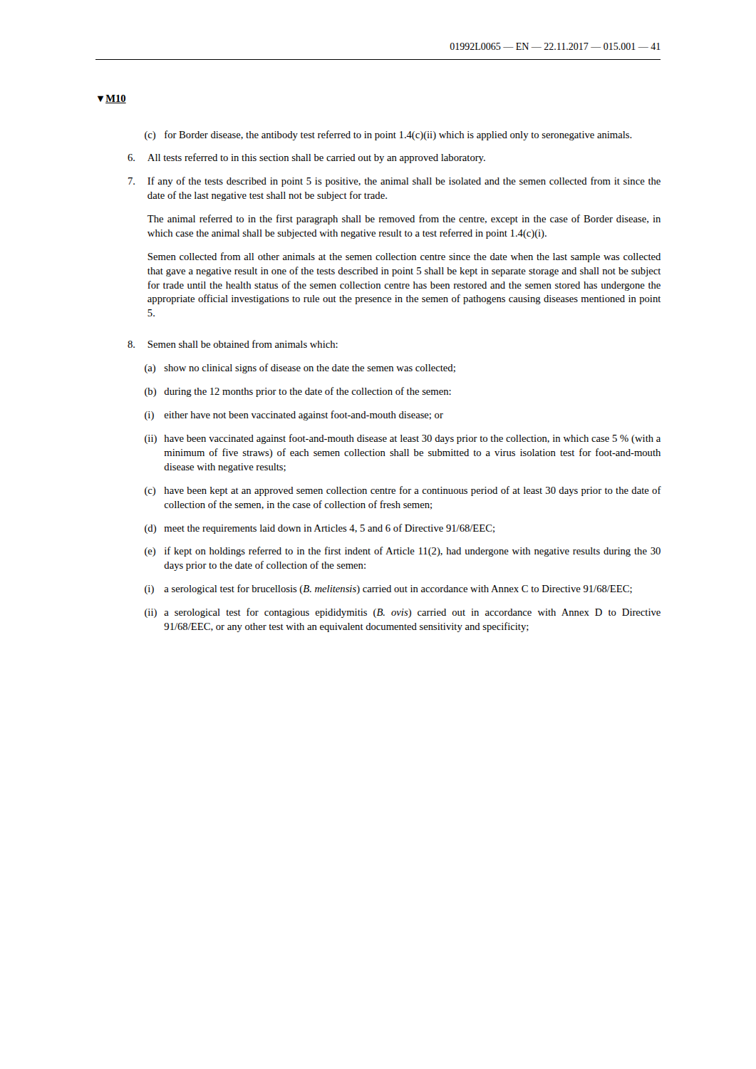01992L0065 — EN — 22.11.2017 — 015.001 — 41
▼M10
(c)
for Border disease, the antibody test referred to in point 1.4(c)(ii) which is applied only to seronegative animals.
6.
All tests referred to in this section shall be carried out by an approved laboratory.
7.
If any of the tests described in point 5 is positive, the animal shall be isolated and the semen collected from it since the date of the last negative test shall not be subject for trade.
The animal referred to in the first paragraph shall be removed from the centre, except in the case of Border disease, in which case the animal shall be subjected with negative result to a test referred in point 1.4(c)(i).
Semen collected from all other animals at the semen collection centre since the date when the last sample was collected that gave a negative result in one of the tests described in point 5 shall be kept in separate storage and shall not be subject for trade until the health status of the semen collection centre has been restored and the semen stored has undergone the appropriate official investigations to rule out the presence in the semen of pathogens causing diseases mentioned in point 5.
8.
Semen shall be obtained from animals which:
(a)
show no clinical signs of disease on the date the semen was collected;
(b)
during the 12 months prior to the date of the collection of the semen:
(i)
either have not been vaccinated against foot-and-mouth disease; or
(ii)
have been vaccinated against foot-and-mouth disease at least 30 days prior to the collection, in which case 5 % (with a minimum of five straws) of each semen collection shall be submitted to a virus isolation test for foot-and-mouth disease with negative results;
(c)
have been kept at an approved semen collection centre for a continuous period of at least 30 days prior to the date of collection of the semen, in the case of collection of fresh semen;
(d)
meet the requirements laid down in Articles 4, 5 and 6 of Directive 91/68/EEC;
(e)
if kept on holdings referred to in the first indent of Article 11(2), had undergone with negative results during the 30 days prior to the date of collection of the semen:
(i)
a serological test for brucellosis (B. melitensis) carried out in accordance with Annex C to Directive 91/68/EEC;
(ii)
a serological test for contagious epididymitis (B. ovis) carried out in accordance with Annex D to Directive 91/68/EEC, or any other test with an equivalent documented sensitivity and specificity;